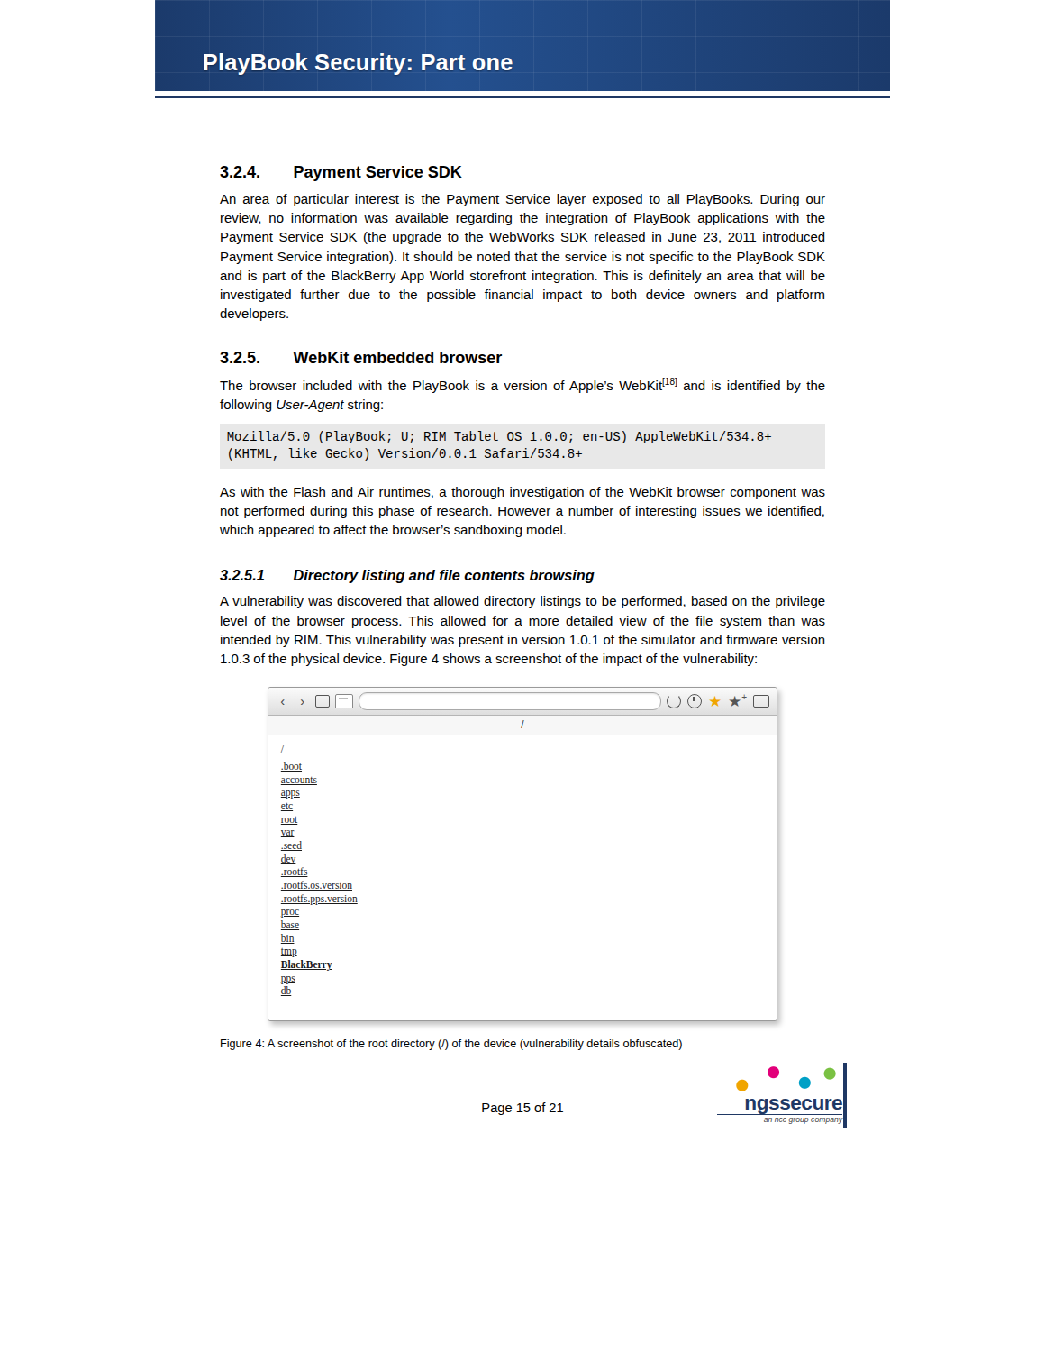PlayBook Security: Part one
3.2.4. Payment Service SDK
An area of particular interest is the Payment Service layer exposed to all PlayBooks. During our review, no information was available regarding the integration of PlayBook applications with the Payment Service SDK (the upgrade to the WebWorks SDK released in June 23, 2011 introduced Payment Service integration). It should be noted that the service is not specific to the PlayBook SDK and is part of the BlackBerry App World storefront integration. This is definitely an area that will be investigated further due to the possible financial impact to both device owners and platform developers.
3.2.5. WebKit embedded browser
The browser included with the PlayBook is a version of Apple’s WebKit[18] and is identified by the following User-Agent string:
Mozilla/5.0 (PlayBook; U; RIM Tablet OS 1.0.0; en-US) AppleWebKit/534.8+ (KHTML, like Gecko) Version/0.0.1 Safari/534.8+
As with the Flash and Air runtimes, a thorough investigation of the WebKit browser component was not performed during this phase of research. However a number of interesting issues we identified, which appeared to affect the browser’s sandboxing model.
3.2.5.1 Directory listing and file contents browsing
A vulnerability was discovered that allowed directory listings to be performed, based on the privilege level of the browser process. This allowed for a more detailed view of the file system than was intended by RIM. This vulnerability was present in version 1.0.1 of the simulator and firmware version 1.0.3 of the physical device. Figure 4 shows a screenshot of the impact of the vulnerability:
‹ › ★ ★+
/
/
.boot
accounts
apps
etc
root
var
.seed
dev
.rootfs
.rootfs.os.version
.rootfs.pps.version
proc
base
bin
tmp
BlackBerry
pps
db
Figure 4: A screenshot of the root directory (/) of the device (vulnerability details obfuscated)
Page 15 of 21
ngs secure
an ncc group company